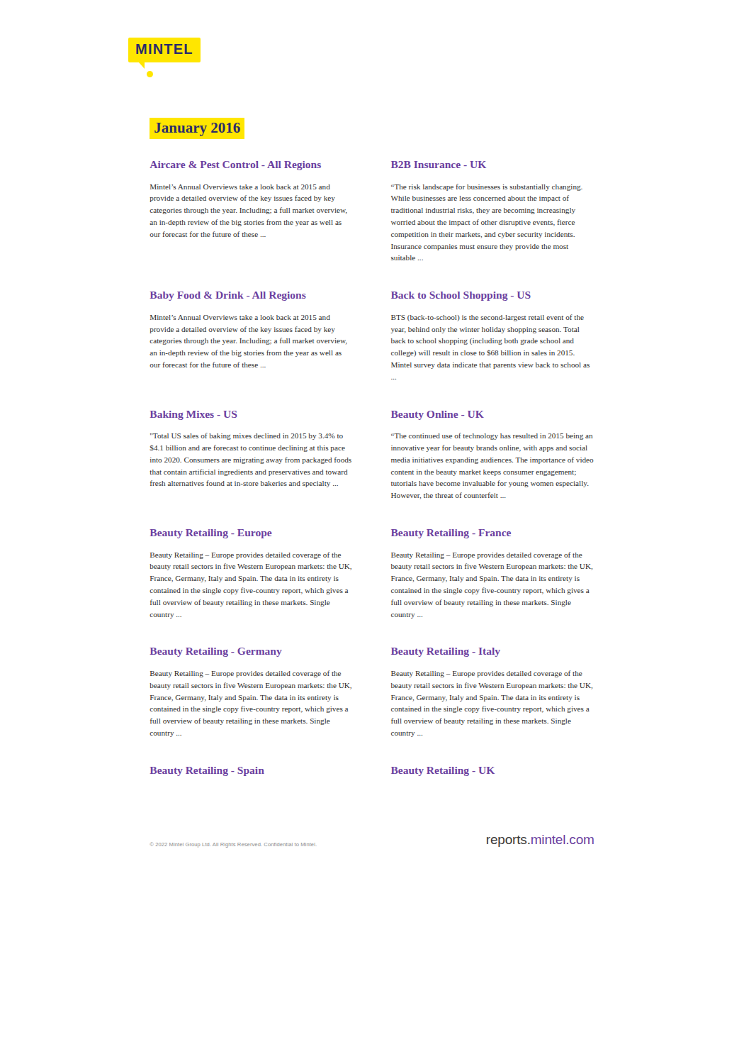MINTEL
January 2016
Aircare & Pest Control - All Regions
Mintel’s Annual Overviews take a look back at 2015 and provide a detailed overview of the key issues faced by key categories through the year. Including; a full market overview, an in-depth review of the big stories from the year as well as our forecast for the future of these ...
B2B Insurance - UK
“The risk landscape for businesses is substantially changing. While businesses are less concerned about the impact of traditional industrial risks, they are becoming increasingly worried about the impact of other disruptive events, fierce competition in their markets, and cyber security incidents. Insurance companies must ensure they provide the most suitable ...
Baby Food & Drink - All Regions
Mintel’s Annual Overviews take a look back at 2015 and provide a detailed overview of the key issues faced by key categories through the year. Including; a full market overview, an in-depth review of the big stories from the year as well as our forecast for the future of these ...
Back to School Shopping - US
BTS (back-to-school) is the second-largest retail event of the year, behind only the winter holiday shopping season. Total back to school shopping (including both grade school and college) will result in close to $68 billion in sales in 2015. Mintel survey data indicate that parents view back to school as ...
Baking Mixes - US
"Total US sales of baking mixes declined in 2015 by 3.4% to $4.1 billion and are forecast to continue declining at this pace into 2020. Consumers are migrating away from packaged foods that contain artificial ingredients and preservatives and toward fresh alternatives found at in-store bakeries and specialty ...
Beauty Online - UK
“The continued use of technology has resulted in 2015 being an innovative year for beauty brands online, with apps and social media initiatives expanding audiences. The importance of video content in the beauty market keeps consumer engagement; tutorials have become invaluable for young women especially. However, the threat of counterfeit ...
Beauty Retailing - Europe
Beauty Retailing – Europe provides detailed coverage of the beauty retail sectors in five Western European markets: the UK, France, Germany, Italy and Spain. The data in its entirety is contained in the single copy five-country report, which gives a full overview of beauty retailing in these markets. Single country ...
Beauty Retailing - France
Beauty Retailing – Europe provides detailed coverage of the beauty retail sectors in five Western European markets: the UK, France, Germany, Italy and Spain. The data in its entirety is contained in the single copy five-country report, which gives a full overview of beauty retailing in these markets. Single country ...
Beauty Retailing - Germany
Beauty Retailing – Europe provides detailed coverage of the beauty retail sectors in five Western European markets: the UK, France, Germany, Italy and Spain. The data in its entirety is contained in the single copy five-country report, which gives a full overview of beauty retailing in these markets. Single country ...
Beauty Retailing - Italy
Beauty Retailing – Europe provides detailed coverage of the beauty retail sectors in five Western European markets: the UK, France, Germany, Italy and Spain. The data in its entirety is contained in the single copy five-country report, which gives a full overview of beauty retailing in these markets. Single country ...
Beauty Retailing - Spain
Beauty Retailing - UK
© 2022 Mintel Group Ltd. All Rights Reserved. Confidential to Mintel.
reports. mintel.com